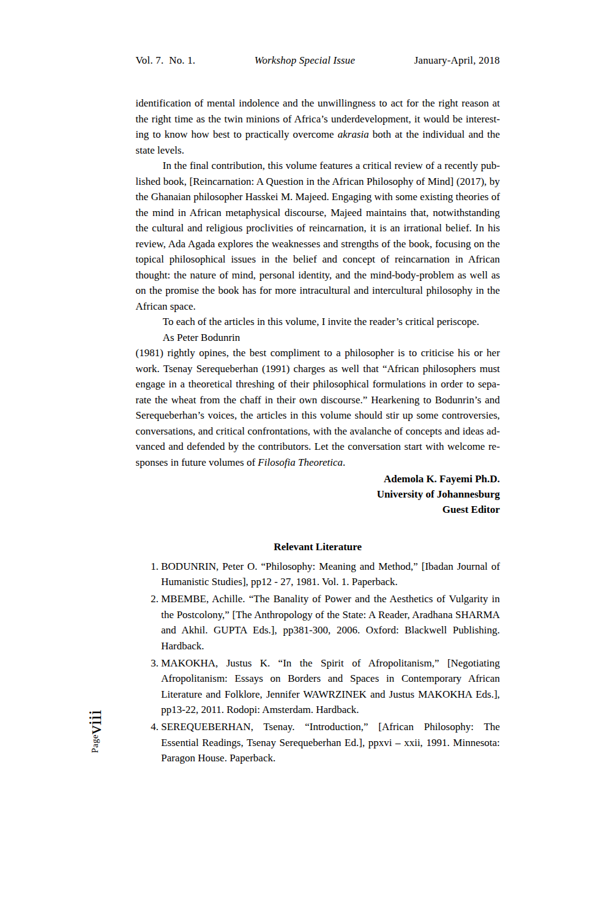Vol. 7. No. 1. Workshop Special Issue January-April, 2018
identification of mental indolence and the unwillingness to act for the right reason at the right time as the twin minions of Africa’s underdevelopment, it would be interesting to know how best to practically overcome akrasia both at the individual and the state levels.
In the final contribution, this volume features a critical review of a recently published book, [Reincarnation: A Question in the African Philosophy of Mind] (2017), by the Ghanaian philosopher Hasskei M. Majeed. Engaging with some existing theories of the mind in African metaphysical discourse, Majeed maintains that, notwithstanding the cultural and religious proclivities of reincarnation, it is an irrational belief. In his review, Ada Agada explores the weaknesses and strengths of the book, focusing on the topical philosophical issues in the belief and concept of reincarnation in African thought: the nature of mind, personal identity, and the mind-body-problem as well as on the promise the book has for more intracultural and intercultural philosophy in the African space.
To each of the articles in this volume, I invite the reader’s critical periscope.
As Peter Bodunrin
(1981) rightly opines, the best compliment to a philosopher is to criticise his or her work. Tsenay Serequeberhan (1991) charges as well that “African philosophers must engage in a theoretical threshing of their philosophical formulations in order to separate the wheat from the chaff in their own discourse.” Hearkening to Bodunrin’s and Serequeberhan’s voices, the articles in this volume should stir up some controversies, conversations, and critical confrontations, with the avalanche of concepts and ideas advanced and defended by the contributors. Let the conversation start with welcome responses in future volumes of Filosofia Theoretica.
Ademola K. Fayemi Ph.D.
University of Johannesburg
Guest Editor
Relevant Literature
BODUNRIN, Peter O. “Philosophy: Meaning and Method,” [Ibadan Journal of Humanistic Studies], pp12 - 27, 1981. Vol. 1. Paperback.
MBEMBE, Achille. “The Banality of Power and the Aesthetics of Vulgarity in the Postcolony,” [The Anthropology of the State: A Reader, Aradhana SHARMA and Akhil. GUPTA Eds.], pp381-300, 2006. Oxford: Blackwell Publishing. Hardback.
MAKOKHA, Justus K. “In the Spirit of Afropolitanism,” [Negotiating Afropolitanism: Essays on Borders and Spaces in Contemporary African Literature and Folklore, Jennifer WAWRZINEK and Justus MAKOKHA Eds.], pp13-22, 2011. Rodopi: Amsterdam. Hardback.
SEREQUEBERHAN, Tsenay. “Introduction,” [African Philosophy: The Essential Readings, Tsenay Serequeberhan Ed.], ppxvi – xxii, 1991. Minnesota: Paragon House. Paperback.
Pageviii